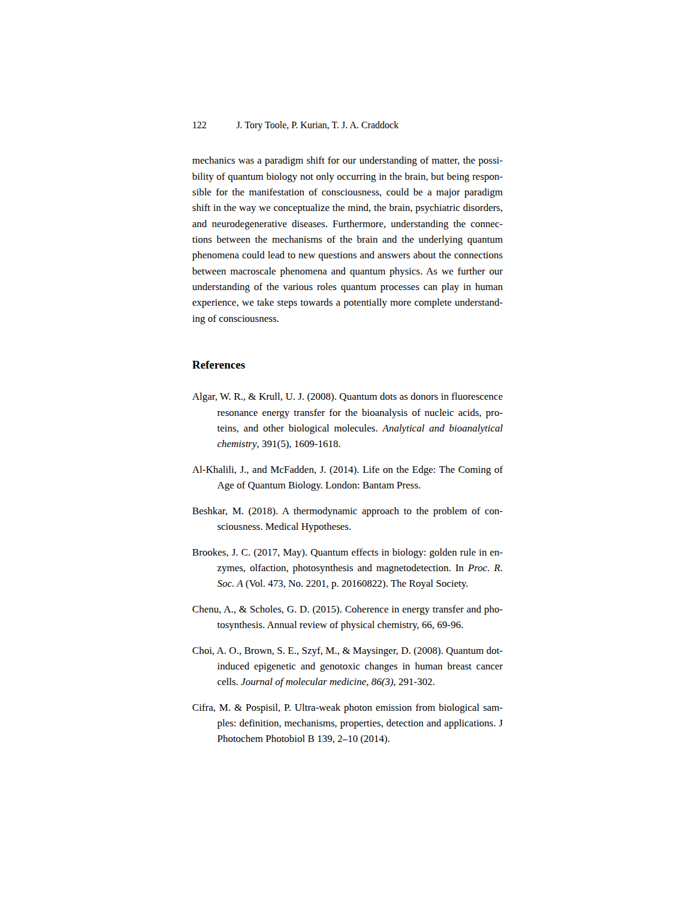122 J. Tory Toole, P. Kurian, T. J. A. Craddock
mechanics was a paradigm shift for our understanding of matter, the possibility of quantum biology not only occurring in the brain, but being responsible for the manifestation of consciousness, could be a major paradigm shift in the way we conceptualize the mind, the brain, psychiatric disorders, and neurodegenerative diseases. Furthermore, understanding the connections between the mechanisms of the brain and the underlying quantum phenomena could lead to new questions and answers about the connections between macroscale phenomena and quantum physics. As we further our understanding of the various roles quantum processes can play in human experience, we take steps towards a potentially more complete understanding of consciousness.
References
Algar, W. R., & Krull, U. J. (2008). Quantum dots as donors in fluorescence resonance energy transfer for the bioanalysis of nucleic acids, proteins, and other biological molecules. Analytical and bioanalytical chemistry, 391(5), 1609-1618.
Al-Khalili, J., and McFadden, J. (2014). Life on the Edge: The Coming of Age of Quantum Biology. London: Bantam Press.
Beshkar, M. (2018). A thermodynamic approach to the problem of consciousness. Medical Hypotheses.
Brookes, J. C. (2017, May). Quantum effects in biology: golden rule in enzymes, olfaction, photosynthesis and magnetodetection. In Proc. R. Soc. A (Vol. 473, No. 2201, p. 20160822). The Royal Society.
Chenu, A., & Scholes, G. D. (2015). Coherence in energy transfer and photosynthesis. Annual review of physical chemistry, 66, 69-96.
Choi, A. O., Brown, S. E., Szyf, M., & Maysinger, D. (2008). Quantum dot-induced epigenetic and genotoxic changes in human breast cancer cells. Journal of molecular medicine, 86(3), 291-302.
Cifra, M. & Pospisil, P. Ultra-weak photon emission from biological samples: definition, mechanisms, properties, detection and applications. J Photochem Photobiol B 139, 2–10 (2014).